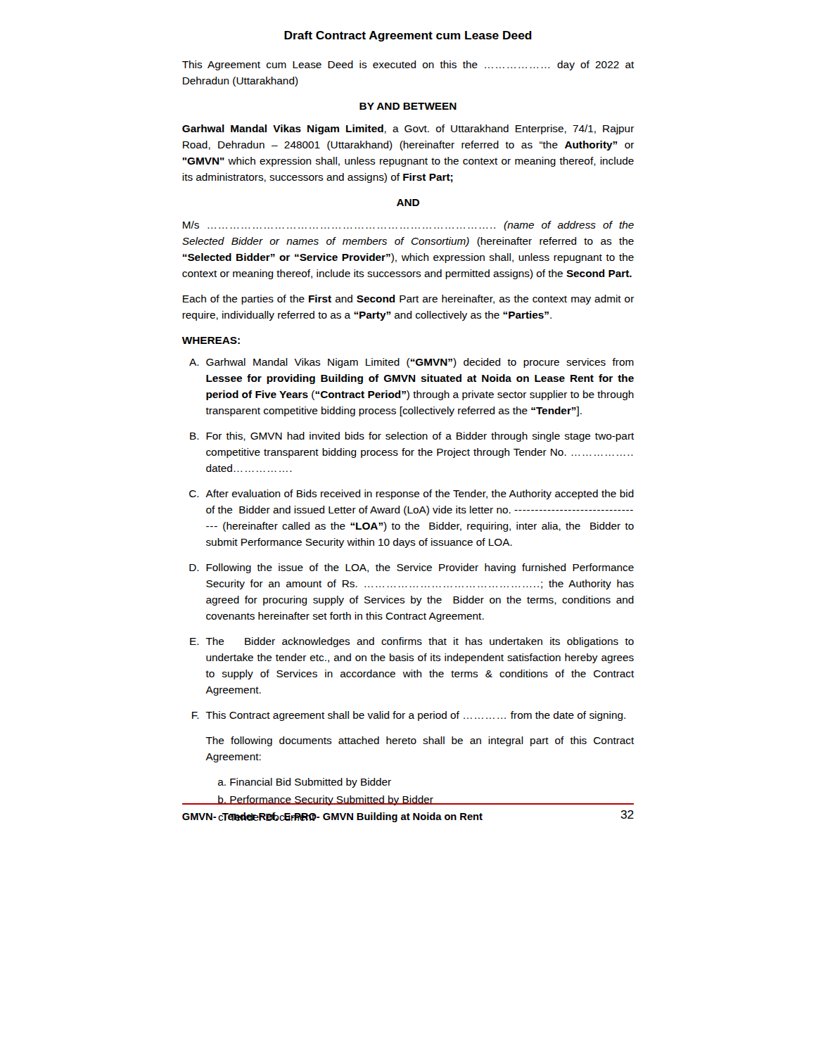Draft Contract Agreement cum Lease Deed
This Agreement cum Lease Deed is executed on this the ……………… day of 2022 at Dehradun (Uttarakhand)
BY AND BETWEEN
Garhwal Mandal Vikas Nigam Limited, a Govt. of Uttarakhand Enterprise, 74/1, Rajpur Road, Dehradun – 248001 (Uttarakhand) (hereinafter referred to as “the Authority” or "GMVN" which expression shall, unless repugnant to the context or meaning thereof, include its administrators, successors and assigns) of First Part;
AND
M/s ………………………………………………………………….. (name of address of the Selected Bidder or names of members of Consortium) (hereinafter referred to as the “Selected Bidder” or “Service Provider”), which expression shall, unless repugnant to the context or meaning thereof, include its successors and permitted assigns) of the Second Part.
Each of the parties of the First and Second Part are hereinafter, as the context may admit or require, individually referred to as a “Party” and collectively as the “Parties”.
WHEREAS:
Garhwal Mandal Vikas Nigam Limited (“GMVN”) decided to procure services from Lessee for providing Building of GMVN situated at Noida on Lease Rent for the period of Five Years (“Contract Period”) through a private sector supplier to be through transparent competitive bidding process [collectively referred as the “Tender”].
For this, GMVN had invited bids for selection of a Bidder through single stage two-part competitive transparent bidding process for the Project through Tender No. …………….. dated…………….
After evaluation of Bids received in response of the Tender, the Authority accepted the bid of the Bidder and issued Letter of Award (LoA) vide its letter no. -------------------------------- (hereinafter called as the “LOA”) to the Bidder, requiring, inter alia, the Bidder to submit Performance Security within 10 days of issuance of LOA.
Following the issue of the LOA, the Service Provider having furnished Performance Security for an amount of Rs. ………………………………………..; the Authority has agreed for procuring supply of Services by the Bidder on the terms, conditions and covenants hereinafter set forth in this Contract Agreement.
The Bidder acknowledges and confirms that it has undertaken its obligations to undertake the tender etc., and on the basis of its independent satisfaction hereby agrees to supply of Services in accordance with the terms & conditions of the Contract Agreement.
This Contract agreement shall be valid for a period of ………… from the date of signing.
The following documents attached hereto shall be an integral part of this Contract Agreement:
Financial Bid Submitted by Bidder
Performance Security Submitted by Bidder
Tender Document
GMVN- Tender Ref. E-PRO- GMVN Building at Noida on Rent 32